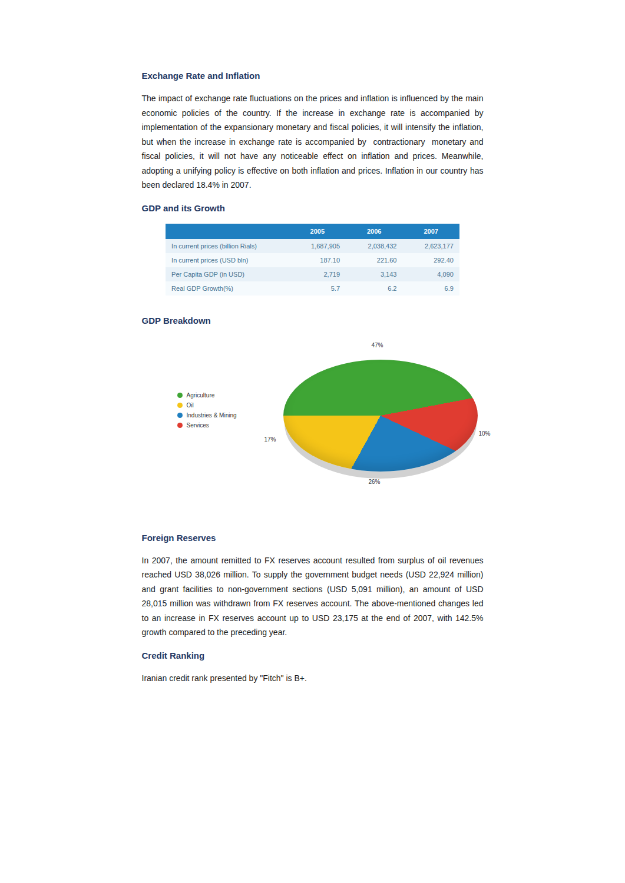Exchange Rate and Inflation
The impact of exchange rate fluctuations on the prices and inflation is influenced by the main economic policies of the country. If the increase in exchange rate is accompanied by implementation of the expansionary monetary and fiscal policies, it will intensify the inflation, but when the increase in exchange rate is accompanied by contractionary monetary and fiscal policies, it will not have any noticeable effect on inflation and prices. Meanwhile, adopting a unifying policy is effective on both inflation and prices. Inflation in our country has been declared 18.4% in 2007.
GDP and its Growth
| | 2005 | 2006 | 2007 |
| --- | --- | --- | --- |
| In current prices (billion Rials) | 1,687,905 | 2,038,432 | 2,623,177 |
| In current prices (USD bln) | 187.10 | 221.60 | 292.40 |
| Per Capita GDP (in USD) | 2,719 | 3,143 | 4,090 |
| Real GDP Growth(%) | 5.7 | 6.2 | 6.9 |
GDP Breakdown
Agriculture
Oil
Industries & Mining
Services
47%
10%
26%
17%
Foreign Reserves
In 2007, the amount remitted to FX reserves account resulted from surplus of oil revenues reached USD 38,026 million. To supply the government budget needs (USD 22,924 million) and grant facilities to non-government sections (USD 5,091 million), an amount of USD 28,015 million was withdrawn from FX reserves account. The above-mentioned changes led to an increase in FX reserves account up to USD 23,175 at the end of 2007, with 142.5% growth compared to the preceding year.
Credit Ranking
Iranian credit rank presented by "Fitch" is B+.